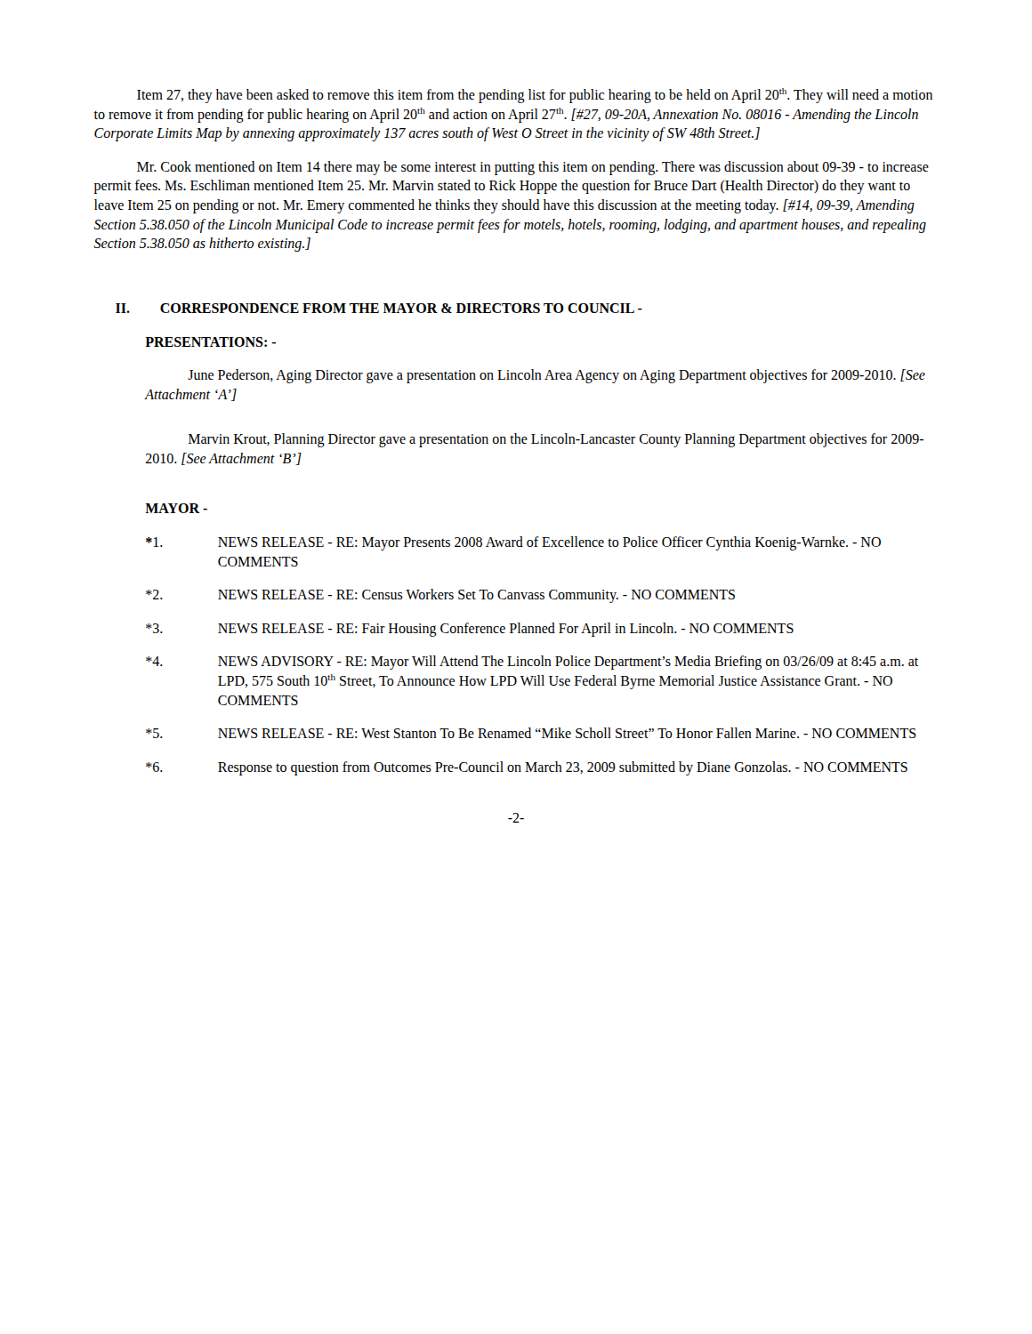Item 27, they have been asked to remove this item from the pending list for public hearing to be held on April 20th. They will need a motion to remove it from pending for public hearing on April 20th and action on April 27th. [#27, 09-20A, Annexation No. 08016 - Amending the Lincoln Corporate Limits Map by annexing approximately 137 acres south of West O Street in the vicinity of SW 48th Street.]
Mr. Cook mentioned on Item 14 there may be some interest in putting this item on pending. There was discussion about 09-39 - to increase permit fees. Ms. Eschliman mentioned Item 25. Mr. Marvin stated to Rick Hoppe the question for Bruce Dart (Health Director) do they want to leave Item 25 on pending or not. Mr. Emery commented he thinks they should have this discussion at the meeting today. [#14, 09-39, Amending Section 5.38.050 of the Lincoln Municipal Code to increase permit fees for motels, hotels, rooming, lodging, and apartment houses, and repealing Section 5.38.050 as hitherto existing.]
II.
CORRESPONDENCE FROM THE MAYOR & DIRECTORS TO COUNCIL -
PRESENTATIONS: -
June Pederson, Aging Director gave a presentation on Lincoln Area Agency on Aging Department objectives for 2009-2010. [See Attachment ‘A’]
Marvin Krout, Planning Director gave a presentation on the Lincoln-Lancaster County Planning Department objectives for 2009-2010. [See Attachment ‘B’]
MAYOR -
*1. NEWS RELEASE - RE: Mayor Presents 2008 Award of Excellence to Police Officer Cynthia Koenig-Warnke. - NO COMMENTS
*2. NEWS RELEASE - RE: Census Workers Set To Canvass Community. - NO COMMENTS
*3. NEWS RELEASE - RE: Fair Housing Conference Planned For April in Lincoln. - NO COMMENTS
*4. NEWS ADVISORY - RE: Mayor Will Attend The Lincoln Police Department’s Media Briefing on 03/26/09 at 8:45 a.m. at LPD, 575 South 10th Street, To Announce How LPD Will Use Federal Byrne Memorial Justice Assistance Grant. - NO COMMENTS
*5. NEWS RELEASE - RE: West Stanton To Be Renamed “Mike Scholl Street” To Honor Fallen Marine. - NO COMMENTS
*6. Response to question from Outcomes Pre-Council on March 23, 2009 submitted by Diane Gonzolas. - NO COMMENTS
-2-